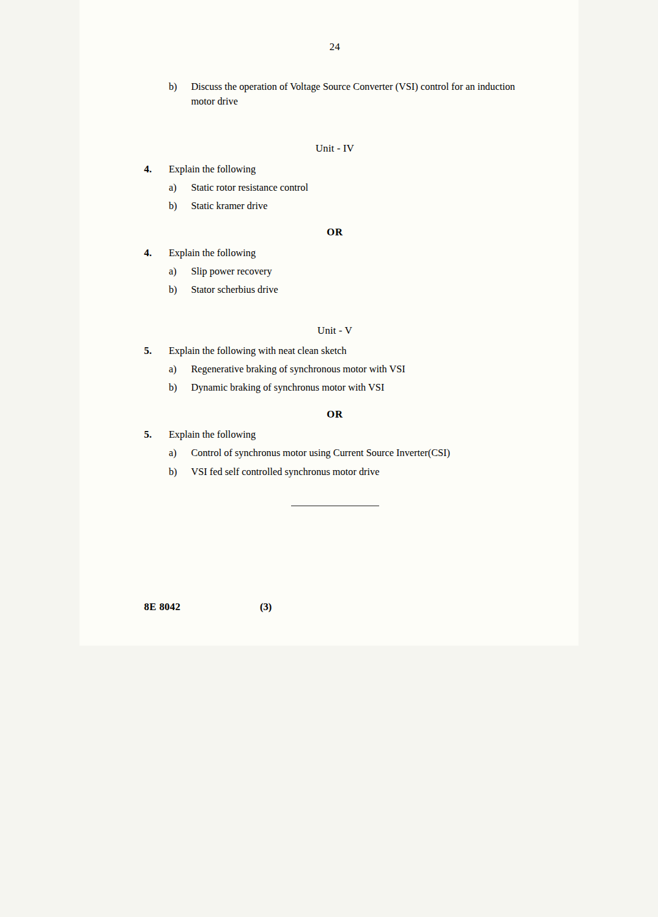24
b)
Discuss the operation of Voltage Source Converter (VSI) control for an induction motor drive
Unit - IV
4.
Explain the following
a)
Static rotor resistance control
b)
Static kramer drive
OR
4.
Explain the following
a)
Slip power recovery
b)
Stator scherbius drive
Unit - V
5.
Explain the following with neat clean sketch
a)
Regenerative braking of synchronous motor with VSI
b)
Dynamic braking of synchronus motor with VSI
OR
5.
Explain the following
a)
Control of synchronus motor using Current Source Inverter(CSI)
b)
VSI fed self controlled synchronus motor drive
8E 8042 (3)